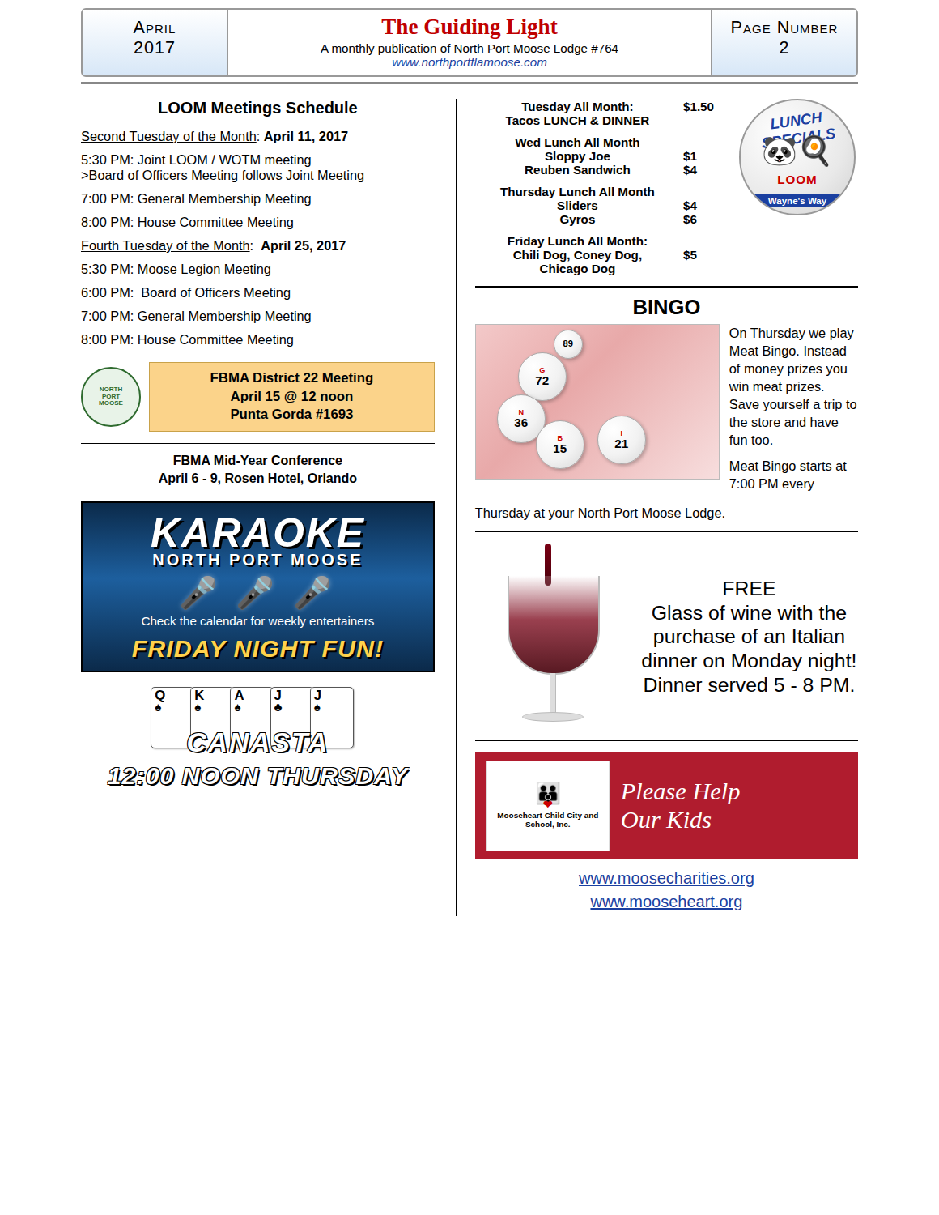April
2017
The Guiding Light
A monthly publication of North Port Moose Lodge #764
www.northportflamoose.com
Page Number
2
LOOM Meetings Schedule
Second Tuesday of the Month: April 11, 2017
5:30 PM: Joint LOOM / WOTM meeting
>Board of Officers Meeting follows Joint Meeting
7:00 PM: General Membership Meeting
8:00 PM: House Committee Meeting
Fourth Tuesday of the Month: April 25, 2017
5:30 PM: Moose Legion Meeting
6:00 PM: Board of Officers Meeting
7:00 PM: General Membership Meeting
8:00 PM: House Committee Meeting
NORTH
PORT
MOOSE
FBMA District 22 Meeting
April 15 @ 12 noon
Punta Gorda #1693
FBMA Mid-Year Conference
April 6 - 9, Rosen Hotel, Orlando
KARAOKE
NORTH PORT MOOSE
🎤 🎤 🎤
Check the calendar for weekly entertainers
FRIDAY NIGHT FUN!
Q♠ K♠ A♠ J♣ J♠
CANASTA
12:00 NOON THURSDAY
| Tuesday All Month: Tacos LUNCH & DINNER | $1.50 |
| Wed Lunch All Month Sloppy Joe Reuben Sandwich | $1 $4 |
| Thursday Lunch All Month Sliders Gyros | $4 $6 |
| Friday Lunch All Month: Chili Dog, Coney Dog, Chicago Dog | $5 |
LUNCH SPECIALS
🐼🍳
LOOM
Wayne's Way
BINGO
89
G72
N36
B15
I21
On Thursday we play Meat Bingo. Instead of money prizes you win meat prizes. Save yourself a trip to the store and have fun too.
Meat Bingo starts at 7:00 PM every
Thursday at your North Port Moose Lodge.
FREE
Glass of wine with the purchase of an Italian dinner on Monday night!
Dinner served 5 - 8 PM.
👪
❤
Mooseheart Child City and School, Inc.
Please Help
Our Kids
www.moosecharities.org www.mooseheart.org